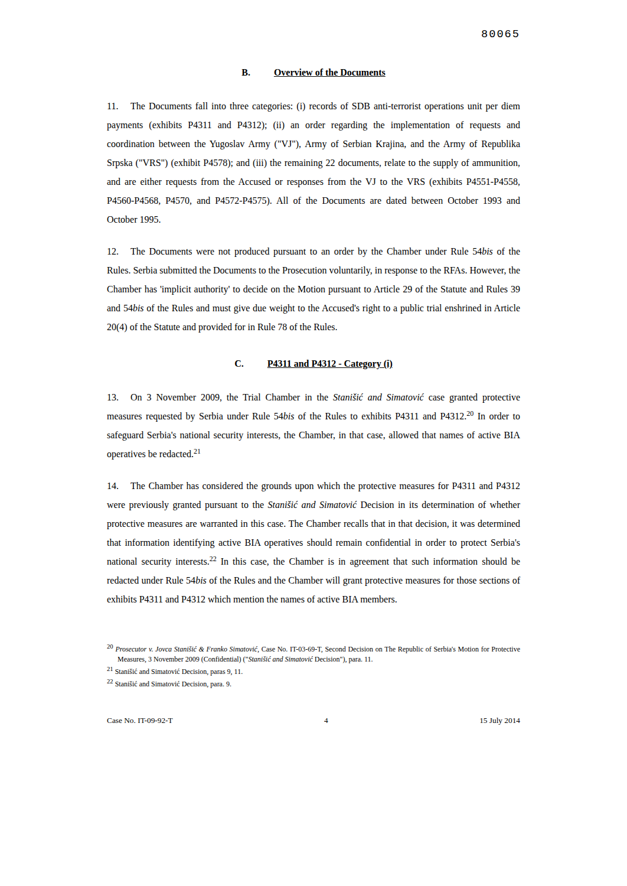80065
B. Overview of the Documents
11. The Documents fall into three categories: (i) records of SDB anti-terrorist operations unit per diem payments (exhibits P4311 and P4312); (ii) an order regarding the implementation of requests and coordination between the Yugoslav Army ("VJ"), Army of Serbian Krajina, and the Army of Republika Srpska ("VRS") (exhibit P4578); and (iii) the remaining 22 documents, relate to the supply of ammunition, and are either requests from the Accused or responses from the VJ to the VRS (exhibits P4551-P4558, P4560-P4568, P4570, and P4572-P4575). All of the Documents are dated between October 1993 and October 1995.
12. The Documents were not produced pursuant to an order by the Chamber under Rule 54bis of the Rules. Serbia submitted the Documents to the Prosecution voluntarily, in response to the RFAs. However, the Chamber has 'implicit authority' to decide on the Motion pursuant to Article 29 of the Statute and Rules 39 and 54bis of the Rules and must give due weight to the Accused's right to a public trial enshrined in Article 20(4) of the Statute and provided for in Rule 78 of the Rules.
C. P4311 and P4312 - Category (i)
13. On 3 November 2009, the Trial Chamber in the Stanišić and Simatović case granted protective measures requested by Serbia under Rule 54bis of the Rules to exhibits P4311 and P4312.20 In order to safeguard Serbia's national security interests, the Chamber, in that case, allowed that names of active BIA operatives be redacted.21
14. The Chamber has considered the grounds upon which the protective measures for P4311 and P4312 were previously granted pursuant to the Stanišić and Simatović Decision in its determination of whether protective measures are warranted in this case. The Chamber recalls that in that decision, it was determined that information identifying active BIA operatives should remain confidential in order to protect Serbia's national security interests.22 In this case, the Chamber is in agreement that such information should be redacted under Rule 54bis of the Rules and the Chamber will grant protective measures for those sections of exhibits P4311 and P4312 which mention the names of active BIA members.
20 Prosecutor v. Jovca Stanišić & Franko Simatović, Case No. IT-03-69-T, Second Decision on The Republic of Serbia's Motion for Protective Measures, 3 November 2009 (Confidential) ("Stanišić and Simatović Decision"), para. 11.
21 Stanišić and Simatović Decision, paras 9, 11.
22 Stanišić and Simatović Decision, para. 9.
Case No. IT-09-92-T 4 15 July 2014